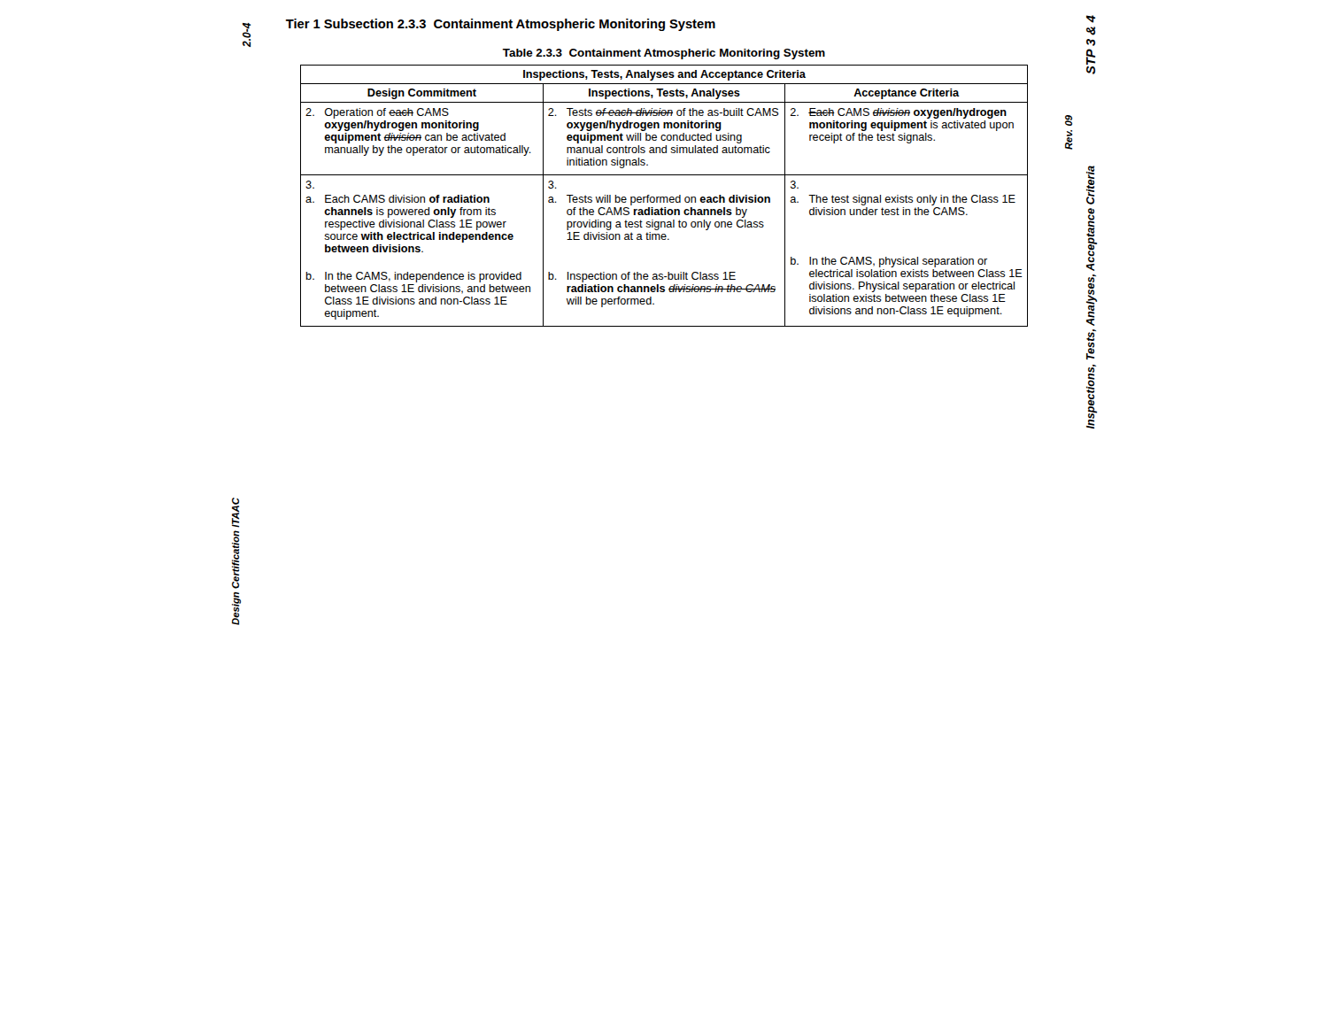2.0-4
Design Certification ITAAC
STP 3 & 4
Rev. 09
Inspections, Tests, Analyses, Acceptance Criteria
Tier 1 Subsection 2.3.3 Containment Atmospheric Monitoring System
Table 2.3.3 Containment Atmospheric Monitoring System
| Inspections, Tests, Analyses and Acceptance Criteria |
| --- |
| Design Commitment | Inspections, Tests, Analyses | Acceptance Criteria |
| 2. Operation of each CAMS oxygen/hydrogen monitoring equipment division can be activated manually by the operator or automatically. | 2. Tests of each division of the as-built CAMS oxygen/hydrogen monitoring equipment will be conducted using manual controls and simulated automatic initiation signals. | 2. Each CAMS division oxygen/hydrogen monitoring equipment is activated upon receipt of the test signals. |
| 3. a. Each CAMS division of radiation channels is powered only from its respective divisional Class 1E power source with electrical independence between divisions . b. In the CAMS, independence is provided between Class 1E divisions, and between Class 1E divisions and non-Class 1E equipment. | 3. a. Tests will be performed on each division of the CAMS radiation channels by providing a test signal to only one Class 1E division at a time. b. Inspection of the as-built Class 1E radiation channels divisions in the CAMs will be performed. | 3. a. The test signal exists only in the Class 1E division under test in the CAMS. b. In the CAMS, physical separation or electrical isolation exists between Class 1E divisions. Physical separation or electrical isolation exists between these Class 1E divisions and non-Class 1E equipment. |